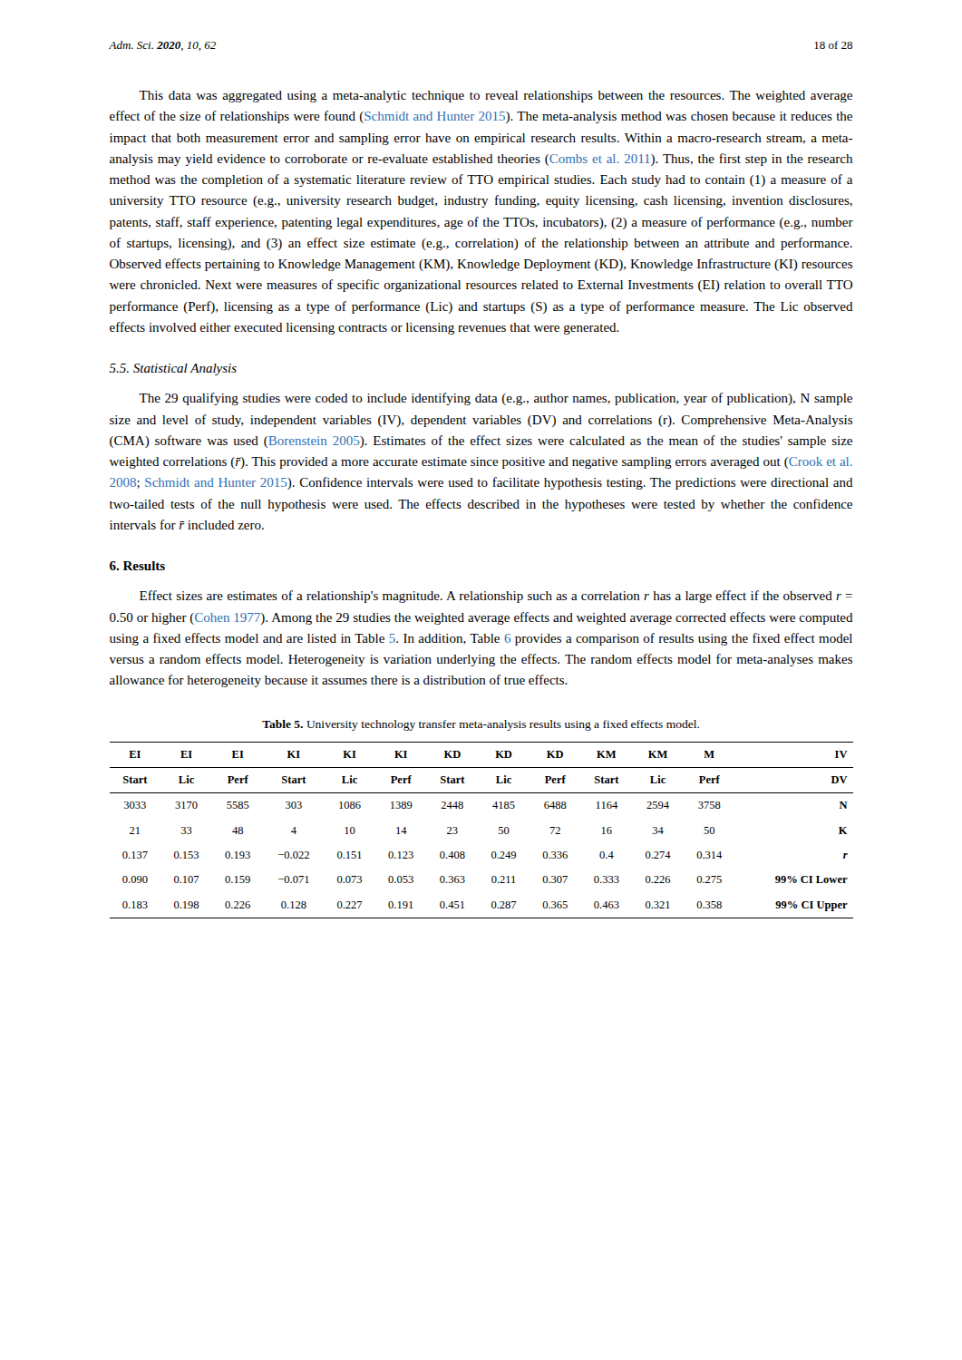Adm. Sci. 2020, 10, 62 18 of 28
This data was aggregated using a meta-analytic technique to reveal relationships between the resources. The weighted average effect of the size of relationships were found (Schmidt and Hunter 2015). The meta-analysis method was chosen because it reduces the impact that both measurement error and sampling error have on empirical research results. Within a macro-research stream, a meta-analysis may yield evidence to corroborate or re-evaluate established theories (Combs et al. 2011). Thus, the first step in the research method was the completion of a systematic literature review of TTO empirical studies. Each study had to contain (1) a measure of a university TTO resource (e.g., university research budget, industry funding, equity licensing, cash licensing, invention disclosures, patents, staff, staff experience, patenting legal expenditures, age of the TTOs, incubators), (2) a measure of performance (e.g., number of startups, licensing), and (3) an effect size estimate (e.g., correlation) of the relationship between an attribute and performance. Observed effects pertaining to Knowledge Management (KM), Knowledge Deployment (KD), Knowledge Infrastructure (KI) resources were chronicled. Next were measures of specific organizational resources related to External Investments (EI) relation to overall TTO performance (Perf), licensing as a type of performance (Lic) and startups (S) as a type of performance measure. The Lic observed effects involved either executed licensing contracts or licensing revenues that were generated.
5.5. Statistical Analysis
The 29 qualifying studies were coded to include identifying data (e.g., author names, publication, year of publication), N sample size and level of study, independent variables (IV), dependent variables (DV) and correlations (r). Comprehensive Meta-Analysis (CMA) software was used (Borenstein 2005). Estimates of the effect sizes were calculated as the mean of the studies' sample size weighted correlations (r̄). This provided a more accurate estimate since positive and negative sampling errors averaged out (Crook et al. 2008; Schmidt and Hunter 2015). Confidence intervals were used to facilitate hypothesis testing. The predictions were directional and two-tailed tests of the null hypothesis were used. The effects described in the hypotheses were tested by whether the confidence intervals for r̄ included zero.
6. Results
Effect sizes are estimates of a relationship's magnitude. A relationship such as a correlation r has a large effect if the observed r = 0.50 or higher (Cohen 1977). Among the 29 studies the weighted average effects and weighted average corrected effects were computed using a fixed effects model and are listed in Table 5. In addition, Table 6 provides a comparison of results using the fixed effect model versus a random effects model. Heterogeneity is variation underlying the effects. The random effects model for meta-analyses makes allowance for heterogeneity because it assumes there is a distribution of true effects.
Table 5. University technology transfer meta-analysis results using a fixed effects model.
| EI | EI | EI | KI | KI | KI | KD | KD | KD | KM | KM | M | IV |
| --- | --- | --- | --- | --- | --- | --- | --- | --- | --- | --- | --- | --- |
| Start | Lic | Perf | Start | Lic | Perf | Start | Lic | Perf | Start | Lic | Perf | DV |
| 3033 | 3170 | 5585 | 303 | 1086 | 1389 | 2448 | 4185 | 6488 | 1164 | 2594 | 3758 | N |
| 21 | 33 | 48 | 4 | 10 | 14 | 23 | 50 | 72 | 16 | 34 | 50 | K |
| 0.137 | 0.153 | 0.193 | −0.022 | 0.151 | 0.123 | 0.408 | 0.249 | 0.336 | 0.4 | 0.274 | 0.314 | r |
| 0.090 | 0.107 | 0.159 | −0.071 | 0.073 | 0.053 | 0.363 | 0.211 | 0.307 | 0.333 | 0.226 | 0.275 | 99% CI Lower |
| 0.183 | 0.198 | 0.226 | 0.128 | 0.227 | 0.191 | 0.451 | 0.287 | 0.365 | 0.463 | 0.321 | 0.358 | 99% CI Upper |